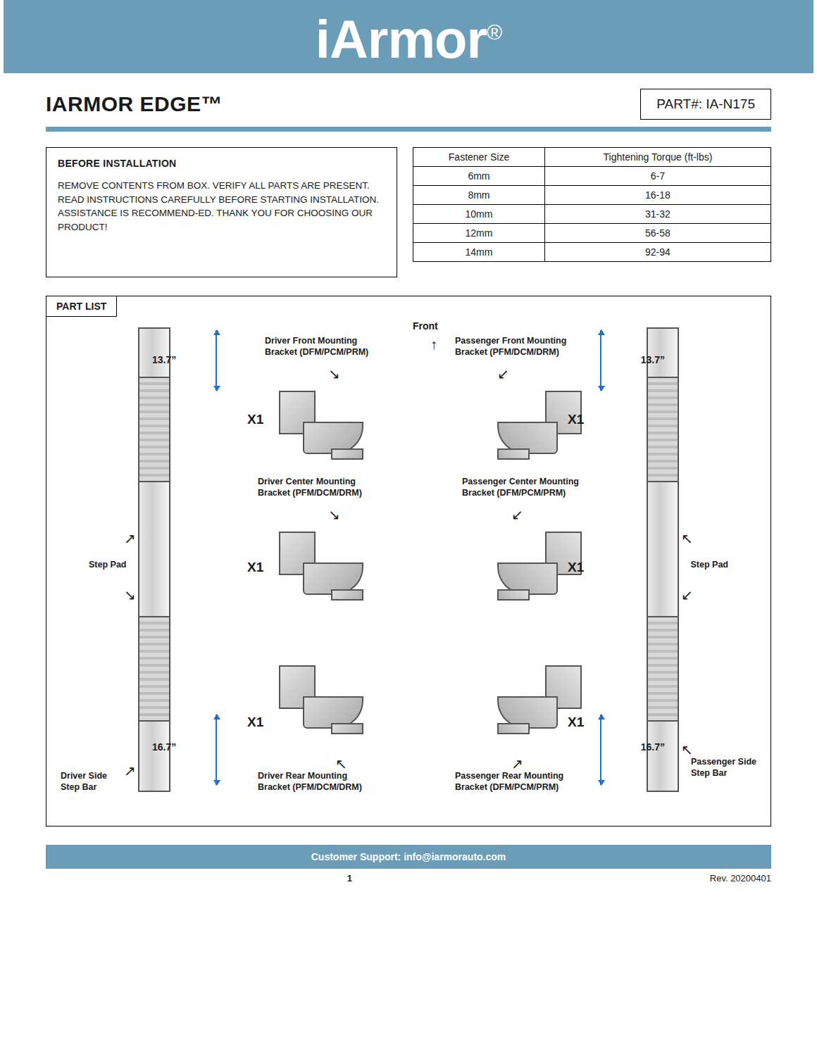iArmor®
IARMOR EDGE™
PART#: IA-N175
BEFORE INSTALLATION
REMOVE CONTENTS FROM BOX. VERIFY ALL PARTS ARE PRESENT. READ INSTRUCTIONS CAREFULLY BEFORE STARTING INSTALLATION. ASSISTANCE IS RECOMMEND-ED. THANK YOU FOR CHOOSING OUR PRODUCT!
| Fastener Size | Tightening Torque (ft-lbs) |
| --- | --- |
| 6mm | 6-7 |
| 8mm | 16-18 |
| 10mm | 31-32 |
| 12mm | 56-58 |
| 14mm | 92-94 |
PART LIST
13.7”
16.7”
13.7”
16.7”
Front
↑
Driver Front Mounting
Bracket (DFM/PCM/PRM)
↘
X1
Driver Center Mounting
Bracket (PFM/DCM/DRM)
↘
X1
X1
Driver Rear Mounting
Bracket (PFM/DCM/DRM)
↖
Passenger Front Mounting
Bracket (PFM/DCM/DRM)
↙
X1
Passenger Center Mounting
Bracket (DFM/PCM/PRM)
↙
X1
X1
Passenger Rear Mounting
Bracket (DFM/PCM/PRM)
↗
Step Pad
↗
↘
Step Pad
↖
↙
Driver Side
Step Bar
↗
Passenger Side
Step Bar
↖
Customer Support: info@iarmorauto.com
1 Rev. 20200401